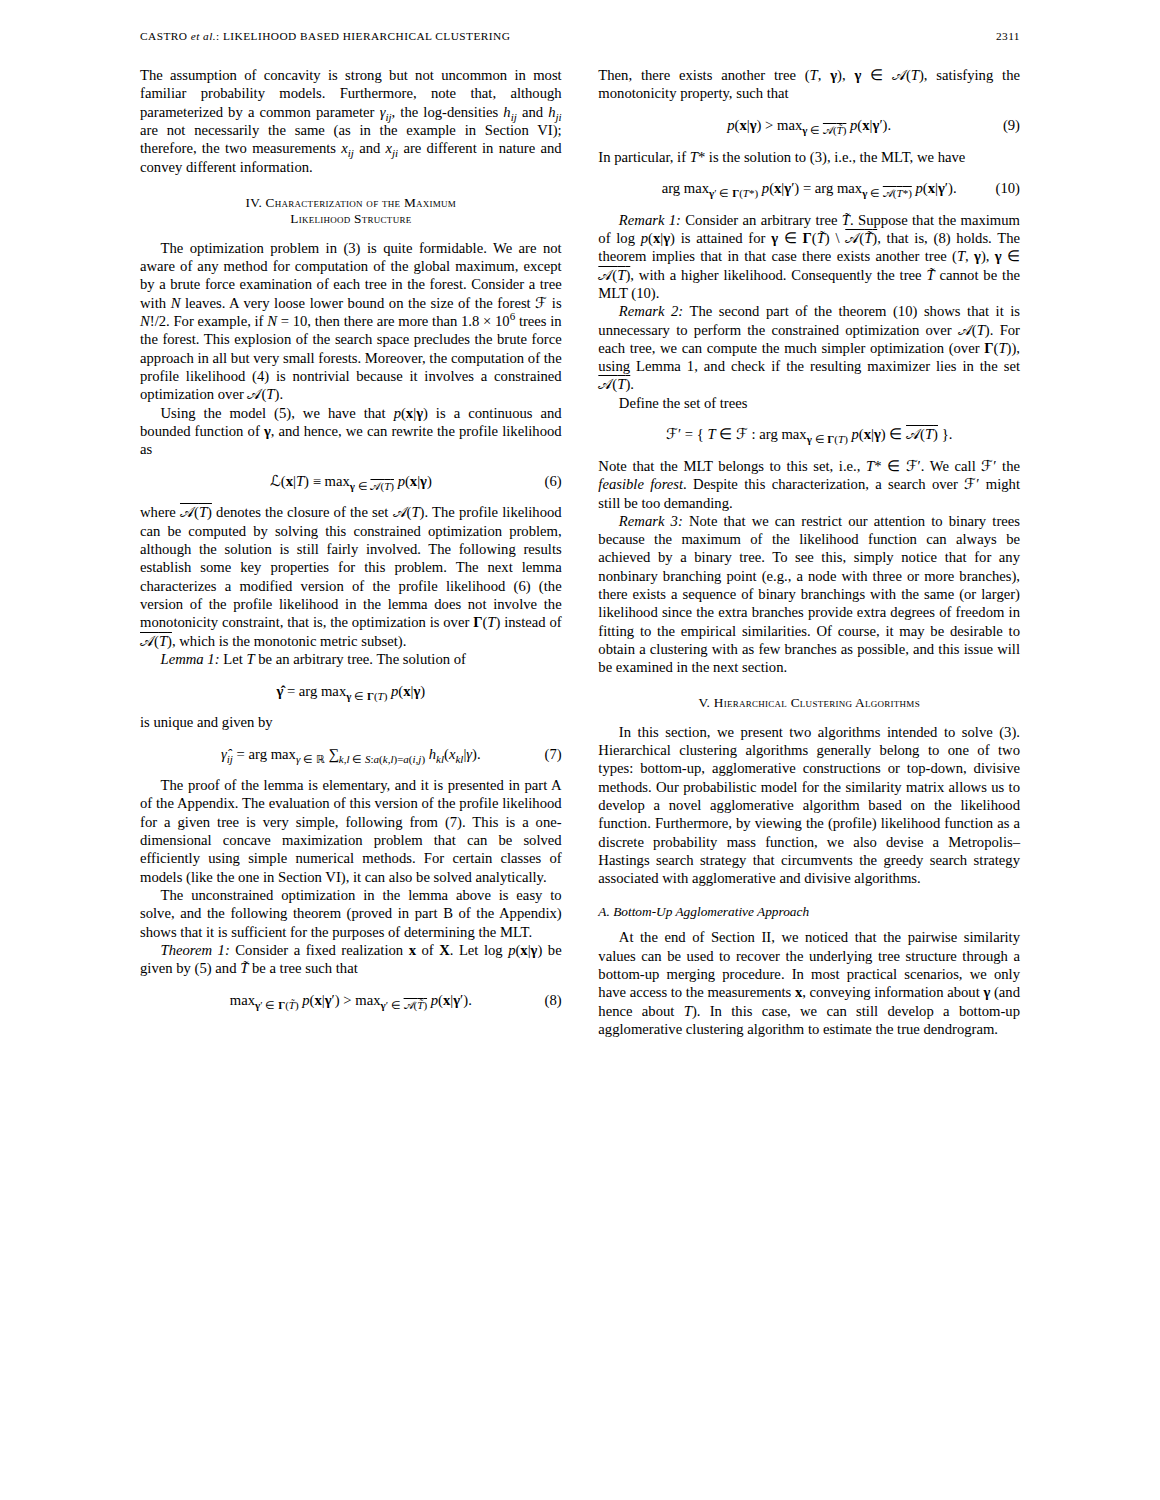CASTRO et al.: LIKELIHOOD BASED HIERARCHICAL CLUSTERING 2311
The assumption of concavity is strong but not uncommon in most familiar probability models. Furthermore, note that, although parameterized by a common parameter γij, the log-densities hij and hji are not necessarily the same (as in the example in Section VI); therefore, the two measurements xij and xji are different in nature and convey different information.
IV. Characterization of the Maximum
Likelihood Structure
The optimization problem in (3) is quite formidable. We are not aware of any method for computation of the global maximum, except by a brute force examination of each tree in the forest. Consider a tree with N leaves. A very loose lower bound on the size of the forest ℱ is N!/2. For example, if N = 10, then there are more than 1.8 × 106 trees in the forest. This explosion of the search space precludes the brute force approach in all but very small forests. Moreover, the computation of the profile likelihood (4) is nontrivial because it involves a constrained optimization over 𝒜(T).
Using the model (5), we have that p(x|γ) is a continuous and bounded function of γ, and hence, we can rewrite the profile likelihood as
ℒ(x|T) ≡ maxγ ∈ 𝒜(T) p(x|γ) (6)
where 𝒜(T) denotes the closure of the set 𝒜(T). The profile likelihood can be computed by solving this constrained optimization problem, although the solution is still fairly involved. The following results establish some key properties for this problem. The next lemma characterizes a modified version of the profile likelihood (6) (the version of the profile likelihood in the lemma does not involve the monotonicity constraint, that is, the optimization is over Γ(T) instead of 𝒜(T), which is the monotonic metric subset).
Lemma 1: Let T be an arbitrary tree. The solution of
γ̂ = arg maxγ ∈ Γ(T) p(x|γ)
is unique and given by
γ̂ij = arg maxγ ∈ ℝ ∑k,l ∈ S:a(k,l)=a(i,j) hkl(xkl|γ). (7)
The proof of the lemma is elementary, and it is presented in part A of the Appendix. The evaluation of this version of the profile likelihood for a given tree is very simple, following from (7). This is a one-dimensional concave maximization problem that can be solved efficiently using simple numerical methods. For certain classes of models (like the one in Section VI), it can also be solved analytically.
The unconstrained optimization in the lemma above is easy to solve, and the following theorem (proved in part B of the Appendix) shows that it is sufficient for the purposes of determining the MLT.
Theorem 1: Consider a fixed realization x of X. Let log p(x|γ) be given by (5) and T̃ be a tree such that
maxγ′ ∈ Γ(T̃) p(x|γ′) > maxγ′ ∈ 𝒜(T̃) p(x|γ′). (8)
Then, there exists another tree (T, γ), γ ∈ 𝒜(T), satisfying the monotonicity property, such that
p(x|γ) > maxγ ∈ 𝒜(T̃) p(x|γ′). (9)
In particular, if T* is the solution to (3), i.e., the MLT, we have
arg maxγ′ ∈ Γ(T*) p(x|γ′) = arg maxγ ∈ 𝒜(T*) p(x|γ′). (10)
Remark 1: Consider an arbitrary tree T̃. Suppose that the maximum of log p(x|γ) is attained for γ ∈ Γ(T̃) \ 𝒜(T̃), that is, (8) holds. The theorem implies that in that case there exists another tree (T, γ), γ ∈ 𝒜(T), with a higher likelihood. Consequently the tree T̃ cannot be the MLT (10).
Remark 2: The second part of the theorem (10) shows that it is unnecessary to perform the constrained optimization over 𝒜(T). For each tree, we can compute the much simpler optimization (over Γ(T)), using Lemma 1, and check if the resulting maximizer lies in the set 𝒜(T).
Define the set of trees
ℱ′ = { T ∈ ℱ : arg maxγ ∈ Γ(T) p(x|γ) ∈ 𝒜(T) }.
Note that the MLT belongs to this set, i.e., T* ∈ ℱ′. We call ℱ′ the feasible forest. Despite this characterization, a search over ℱ′ might still be too demanding.
Remark 3: Note that we can restrict our attention to binary trees because the maximum of the likelihood function can always be achieved by a binary tree. To see this, simply notice that for any nonbinary branching point (e.g., a node with three or more branches), there exists a sequence of binary branchings with the same (or larger) likelihood since the extra branches provide extra degrees of freedom in fitting to the empirical similarities. Of course, it may be desirable to obtain a clustering with as few branches as possible, and this issue will be examined in the next section.
V. Hierarchical Clustering Algorithms
In this section, we present two algorithms intended to solve (3). Hierarchical clustering algorithms generally belong to one of two types: bottom-up, agglomerative constructions or top-down, divisive methods. Our probabilistic model for the similarity matrix allows us to develop a novel agglomerative algorithm based on the likelihood function. Furthermore, by viewing the (profile) likelihood function as a discrete probability mass function, we also devise a Metropolis–Hastings search strategy that circumvents the greedy search strategy associated with agglomerative and divisive algorithms.
A. Bottom-Up Agglomerative Approach
At the end of Section II, we noticed that the pairwise similarity values can be used to recover the underlying tree structure through a bottom-up merging procedure. In most practical scenarios, we only have access to the measurements x, conveying information about γ (and hence about T). In this case, we can still develop a bottom-up agglomerative clustering algorithm to estimate the true dendrogram.